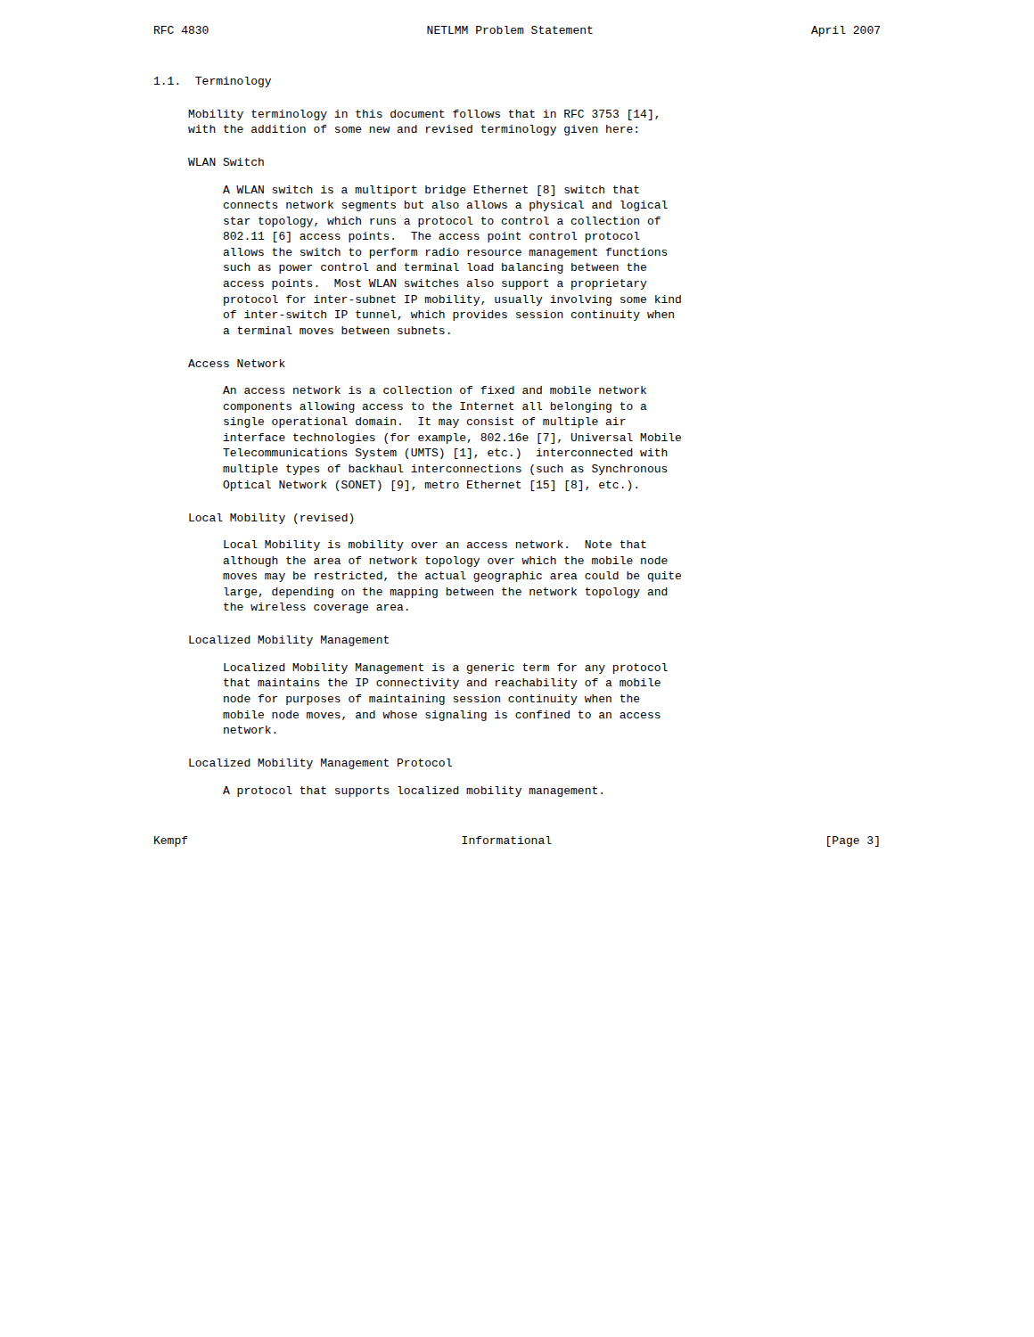RFC 4830 NETLMM Problem Statement April 2007
1.1. Terminology
Mobility terminology in this document follows that in RFC 3753 [14],
with the addition of some new and revised terminology given here:
WLAN Switch
A WLAN switch is a multiport bridge Ethernet [8] switch that
connects network segments but also allows a physical and logical
star topology, which runs a protocol to control a collection of
802.11 [6] access points.  The access point control protocol
allows the switch to perform radio resource management functions
such as power control and terminal load balancing between the
access points.  Most WLAN switches also support a proprietary
protocol for inter-subnet IP mobility, usually involving some kind
of inter-switch IP tunnel, which provides session continuity when
a terminal moves between subnets.
Access Network
An access network is a collection of fixed and mobile network
components allowing access to the Internet all belonging to a
single operational domain.  It may consist of multiple air
interface technologies (for example, 802.16e [7], Universal Mobile
Telecommunications System (UMTS) [1], etc.)  interconnected with
multiple types of backhaul interconnections (such as Synchronous
Optical Network (SONET) [9], metro Ethernet [15] [8], etc.).
Local Mobility (revised)
Local Mobility is mobility over an access network.  Note that
although the area of network topology over which the mobile node
moves may be restricted, the actual geographic area could be quite
large, depending on the mapping between the network topology and
the wireless coverage area.
Localized Mobility Management
Localized Mobility Management is a generic term for any protocol
that maintains the IP connectivity and reachability of a mobile
node for purposes of maintaining session continuity when the
mobile node moves, and whose signaling is confined to an access
network.
Localized Mobility Management Protocol
A protocol that supports localized mobility management.
Kempf Informational [Page 3]